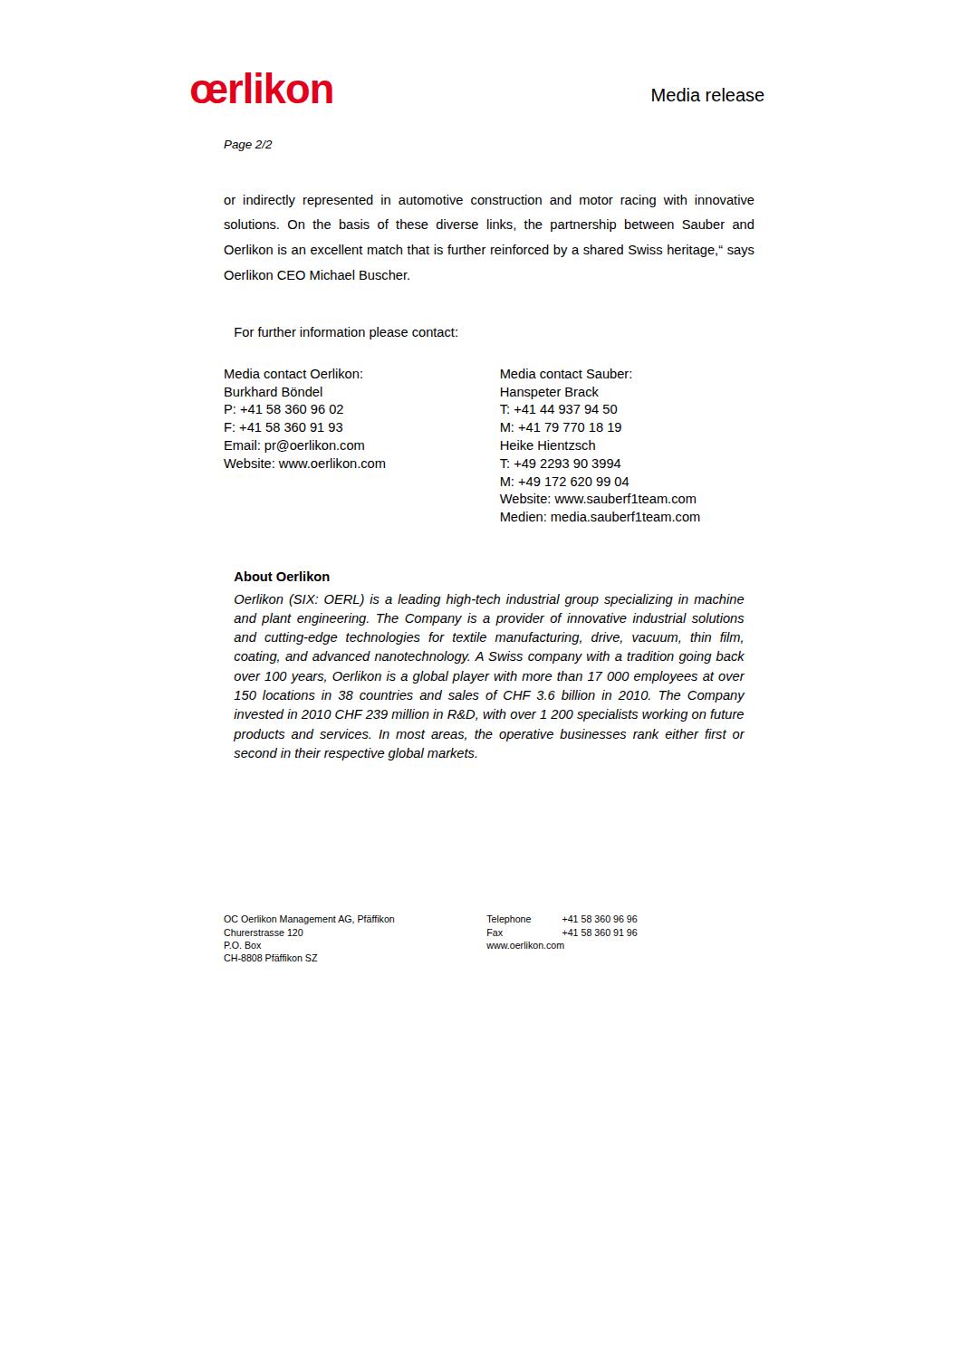œrlikon
Media release
Page 2/2
or indirectly represented in automotive construction and motor racing with innovative solutions. On the basis of these diverse links, the partnership between Sauber and Oerlikon is an excellent match that is further reinforced by a shared Swiss heritage,“ says Oerlikon CEO Michael Buscher.
For further information please contact:
Media contact Oerlikon:
Burkhard Böndel
P: +41 58 360 96 02
F: +41 58 360 91 93
Email: pr@oerlikon.com
Website: www.oerlikon.com
Media contact Sauber:
Hanspeter Brack
T: +41 44 937 94 50
M: +41 79 770 18 19
Heike Hientzsch
T: +49 2293 90 3994
M: +49 172 620 99 04
Website: www.sauberf1team.com
Medien: media.sauberf1team.com
About Oerlikon
Oerlikon (SIX: OERL) is a leading high-tech industrial group specializing in machine and plant engineering. The Company is a provider of innovative industrial solutions and cutting-edge technologies for textile manufacturing, drive, vacuum, thin film, coating, and advanced nanotechnology. A Swiss company with a tradition going back over 100 years, Oerlikon is a global player with more than 17 000 employees at over 150 locations in 38 countries and sales of CHF 3.6 billion in 2010. The Company invested in 2010 CHF 239 million in R&D, with over 1 200 specialists working on future products and services. In most areas, the operative businesses rank either first or second in their respective global markets.
OC Oerlikon Management AG, Pfäffikon
Churerstrasse 120
P.O. Box
CH-8808 Pfäffikon SZ
Telephone+41 58 360 96 96
Fax+41 58 360 91 96
www.oerlikon.com